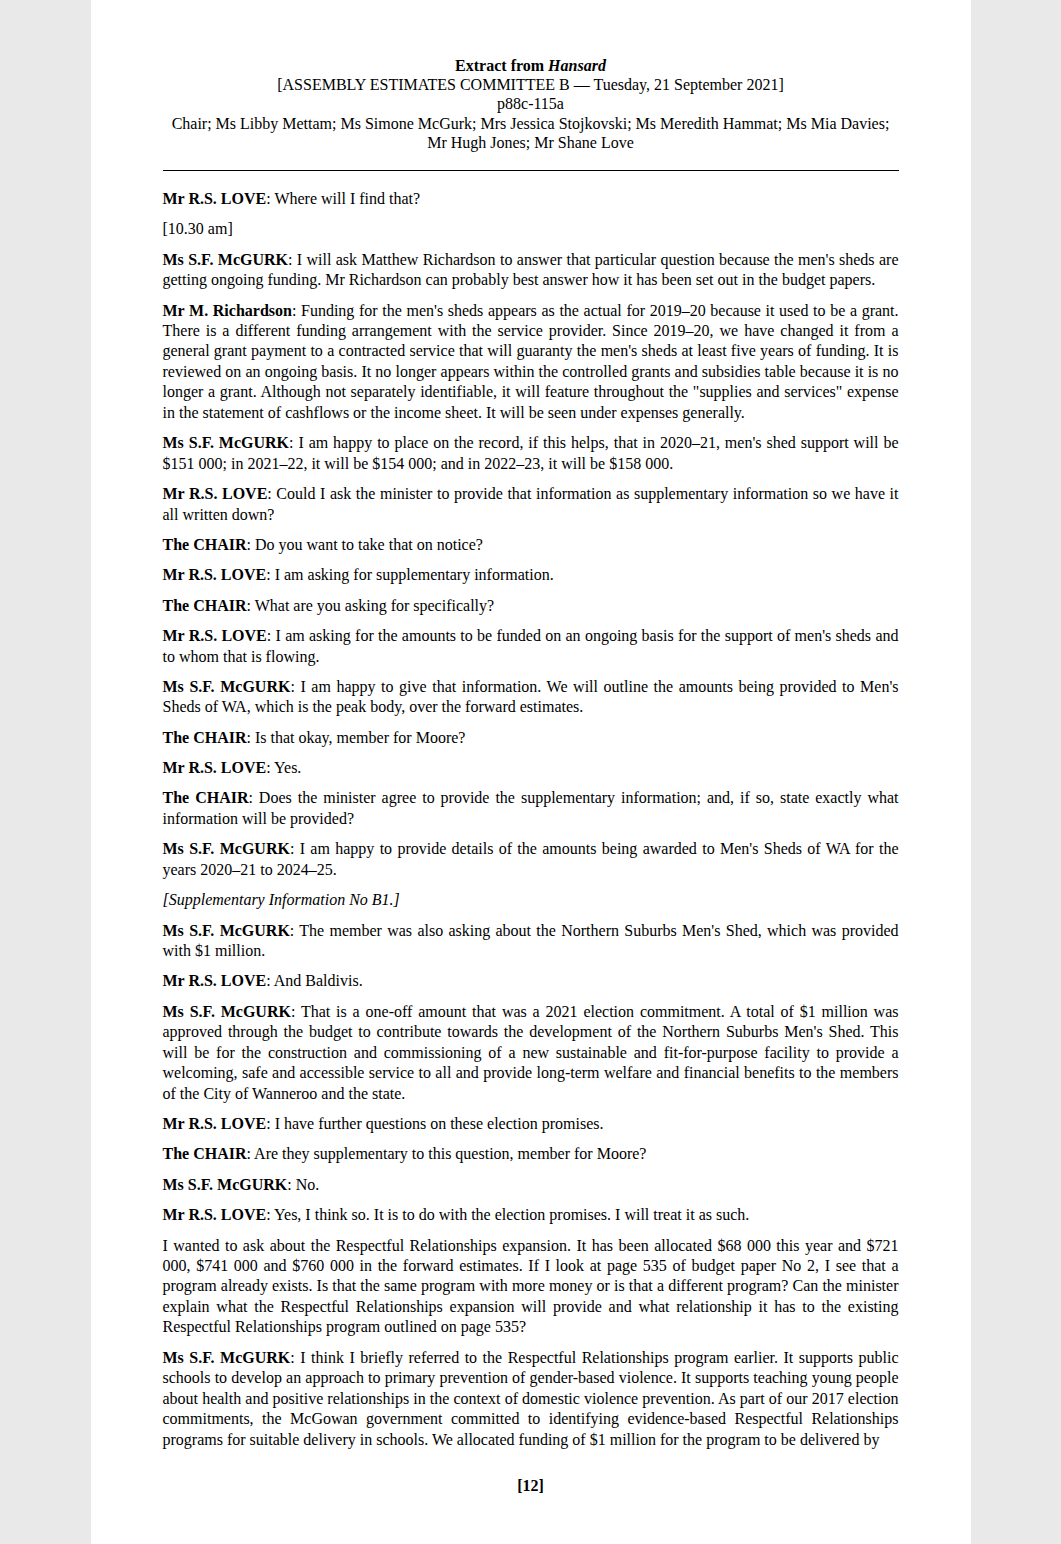Extract from Hansard
[ASSEMBLY ESTIMATES COMMITTEE B — Tuesday, 21 September 2021]
p88c-115a
Chair; Ms Libby Mettam; Ms Simone McGurk; Mrs Jessica Stojkovski; Ms Meredith Hammat; Ms Mia Davies;
Mr Hugh Jones; Mr Shane Love
Mr R.S. LOVE: Where will I find that?
[10.30 am]
Ms S.F. McGURK: I will ask Matthew Richardson to answer that particular question because the men's sheds are getting ongoing funding. Mr Richardson can probably best answer how it has been set out in the budget papers.
Mr M. Richardson: Funding for the men's sheds appears as the actual for 2019–20 because it used to be a grant. There is a different funding arrangement with the service provider. Since 2019–20, we have changed it from a general grant payment to a contracted service that will guaranty the men's sheds at least five years of funding. It is reviewed on an ongoing basis. It no longer appears within the controlled grants and subsidies table because it is no longer a grant. Although not separately identifiable, it will feature throughout the "supplies and services" expense in the statement of cashflows or the income sheet. It will be seen under expenses generally.
Ms S.F. McGURK: I am happy to place on the record, if this helps, that in 2020–21, men's shed support will be $151 000; in 2021–22, it will be $154 000; and in 2022–23, it will be $158 000.
Mr R.S. LOVE: Could I ask the minister to provide that information as supplementary information so we have it all written down?
The CHAIR: Do you want to take that on notice?
Mr R.S. LOVE: I am asking for supplementary information.
The CHAIR: What are you asking for specifically?
Mr R.S. LOVE: I am asking for the amounts to be funded on an ongoing basis for the support of men's sheds and to whom that is flowing.
Ms S.F. McGURK: I am happy to give that information. We will outline the amounts being provided to Men's Sheds of WA, which is the peak body, over the forward estimates.
The CHAIR: Is that okay, member for Moore?
Mr R.S. LOVE: Yes.
The CHAIR: Does the minister agree to provide the supplementary information; and, if so, state exactly what information will be provided?
Ms S.F. McGURK: I am happy to provide details of the amounts being awarded to Men's Sheds of WA for the years 2020–21 to 2024–25.
[Supplementary Information No B1.]
Ms S.F. McGURK: The member was also asking about the Northern Suburbs Men's Shed, which was provided with $1 million.
Mr R.S. LOVE: And Baldivis.
Ms S.F. McGURK: That is a one-off amount that was a 2021 election commitment. A total of $1 million was approved through the budget to contribute towards the development of the Northern Suburbs Men's Shed. This will be for the construction and commissioning of a new sustainable and fit-for-purpose facility to provide a welcoming, safe and accessible service to all and provide long-term welfare and financial benefits to the members of the City of Wanneroo and the state.
Mr R.S. LOVE: I have further questions on these election promises.
The CHAIR: Are they supplementary to this question, member for Moore?
Ms S.F. McGURK: No.
Mr R.S. LOVE: Yes, I think so. It is to do with the election promises. I will treat it as such.
I wanted to ask about the Respectful Relationships expansion. It has been allocated $68 000 this year and $721 000, $741 000 and $760 000 in the forward estimates. If I look at page 535 of budget paper No 2, I see that a program already exists. Is that the same program with more money or is that a different program? Can the minister explain what the Respectful Relationships expansion will provide and what relationship it has to the existing Respectful Relationships program outlined on page 535?
Ms S.F. McGURK: I think I briefly referred to the Respectful Relationships program earlier. It supports public schools to develop an approach to primary prevention of gender-based violence. It supports teaching young people about health and positive relationships in the context of domestic violence prevention. As part of our 2017 election commitments, the McGowan government committed to identifying evidence-based Respectful Relationships programs for suitable delivery in schools. We allocated funding of $1 million for the program to be delivered by
[12]